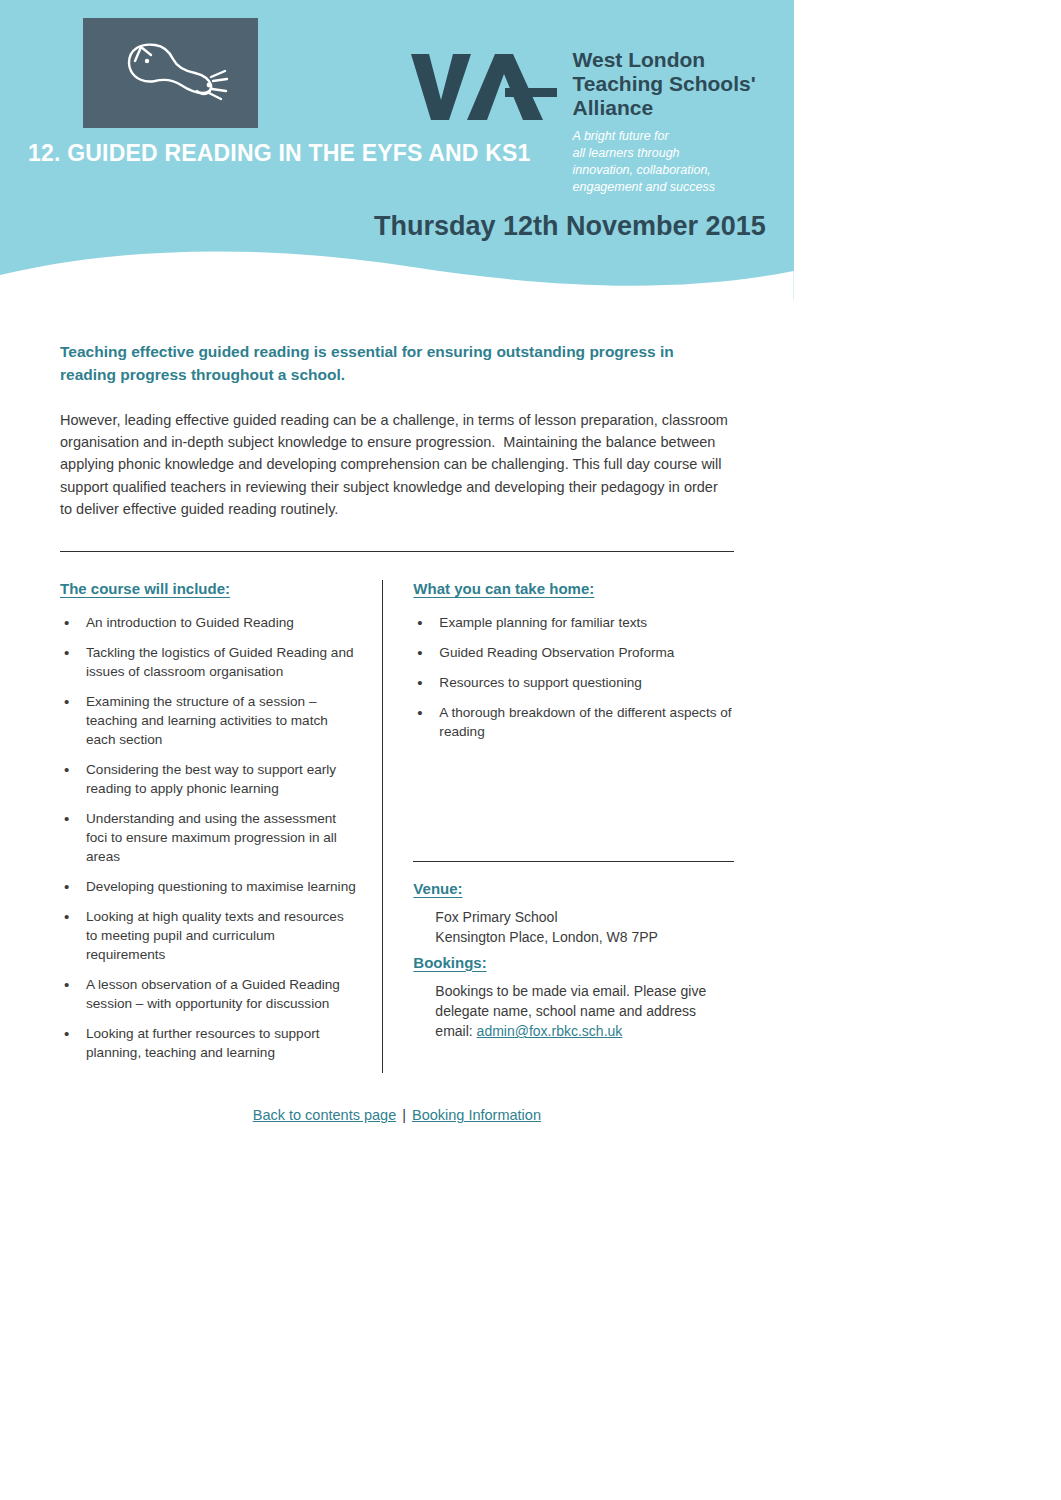West London
Teaching Schools'
Alliance
A bright future for
all learners through
innovation, collaboration,
engagement and success
12. GUIDED READING IN THE EYFS AND KS1
Thursday 12th November 2015
Teaching effective guided reading is essential for ensuring outstanding progress in reading progress throughout a school.
However, leading effective guided reading can be a challenge, in terms of lesson preparation, classroom organisation and in-depth subject knowledge to ensure progression. Maintaining the balance between applying phonic knowledge and developing comprehension can be challenging. This full day course will support qualified teachers in reviewing their subject knowledge and developing their pedagogy in order to deliver effective guided reading routinely.
The course will include:
An introduction to Guided Reading
Tackling the logistics of Guided Reading and issues of classroom organisation
Examining the structure of a session – teaching and learning activities to match each section
Considering the best way to support early reading to apply phonic learning
Understanding and using the assessment foci to ensure maximum progression in all areas
Developing questioning to maximise learning
Looking at high quality texts and resources to meeting pupil and curriculum requirements
A lesson observation of a Guided Reading session – with opportunity for discussion
Looking at further resources to support planning, teaching and learning
What you can take home:
Example planning for familiar texts
Guided Reading Observation Proforma
Resources to support questioning
A thorough breakdown of the different aspects of reading
Venue:
Fox Primary School
Kensington Place, London, W8 7PP
Bookings:
Bookings to be made via email. Please give delegate name, school name and address
email: admin@fox.rbkc.sch.uk
Back to contents page|Booking Information